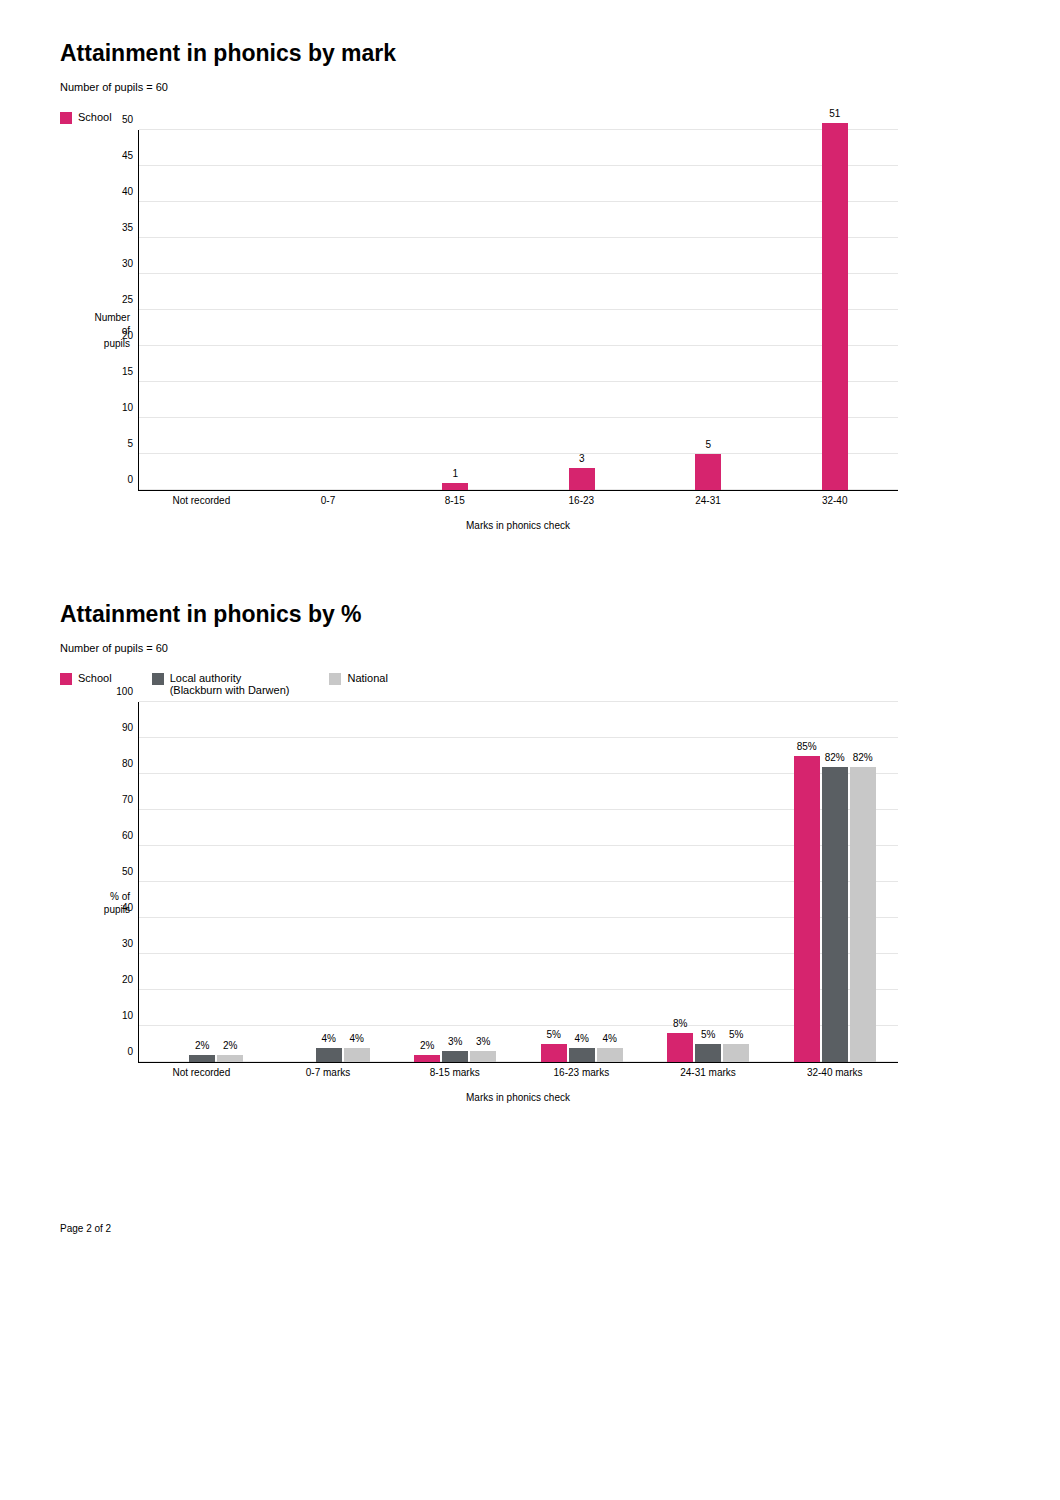Attainment in phonics by mark
Number of pupils = 60
School
Number
of
pupils
0
5
10
15
20
25
30
35
40
45
50
1
3
5
51
Not recorded
0-7
8-15
16-23
24-31
32-40
Marks in phonics check
Attainment in phonics by %
Number of pupils = 60
School
Local authority
(Blackburn with Darwen)
National
% of
pupils
0
10
20
30
40
50
60
70
80
90
100
2%
2%
4%
4%
2%
3%
3%
5%
4%
4%
8%
5%
5%
85%
82%
82%
Not recorded
0-7 marks
8-15 marks
16-23 marks
24-31 marks
32-40 marks
Marks in phonics check
Page 2 of 2